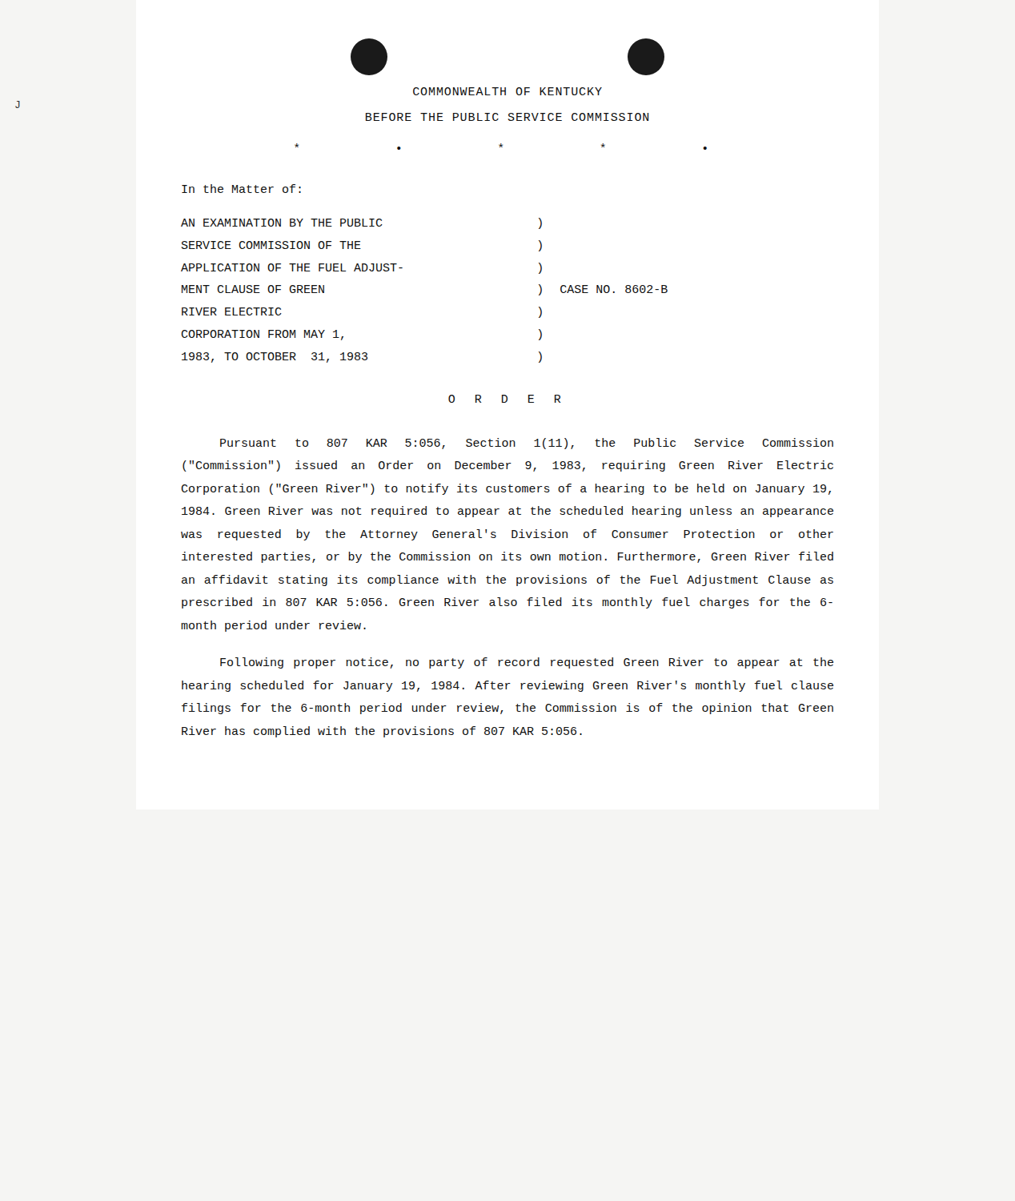J
COMMONWEALTH OF KENTUCKY
BEFORE THE PUBLIC SERVICE COMMISSION
* • * * •
In the Matter of:
| AN EXAMINATION BY THE PUBLIC | ) | |
| SERVICE COMMISSION OF THE | ) | |
| APPLICATION OF THE FUEL ADJUST- | ) | |
| MENT CLAUSE OF GREEN | ) | CASE NO. 8602-B |
| RIVER ELECTRIC | ) | |
| CORPORATION FROM MAY 1, | ) | |
| 1983, TO OCTOBER 31, 1983 | ) | |
O R D E R
Pursuant to 807 KAR 5:056, Section 1(11), the Public Service Commission ("Commission") issued an Order on December 9, 1983, requiring Green River Electric Corporation ("Green River") to notify its customers of a hearing to be held on January 19, 1984. Green River was not required to appear at the scheduled hearing unless an appearance was requested by the Attorney General's Division of Consumer Protection or other interested parties, or by the Commission on its own motion. Furthermore, Green River filed an affidavit stating its compliance with the provisions of the Fuel Adjustment Clause as prescribed in 807 KAR 5:056. Green River also filed its monthly fuel charges for the 6-month period under review.
Following proper notice, no party of record requested Green River to appear at the hearing scheduled for January 19, 1984. After reviewing Green River's monthly fuel clause filings for the 6-month period under review, the Commission is of the opinion that Green River has complied with the provisions of 807 KAR 5:056.